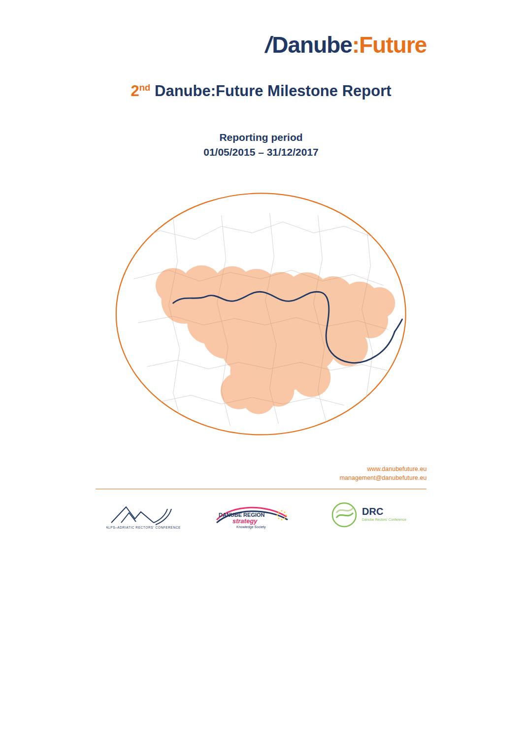/Danube: Future
2nd Danube:Future Milestone Report
Reporting period
01/05/2015 – 31/12/2017
www.danubefuture.eu
management@danubefuture.eu
ALPS–ADRIATIC RECTORS' CONFERENCE
DANUBE REGION strategy Knowledge Society
DRC Danube Rectors' Conference